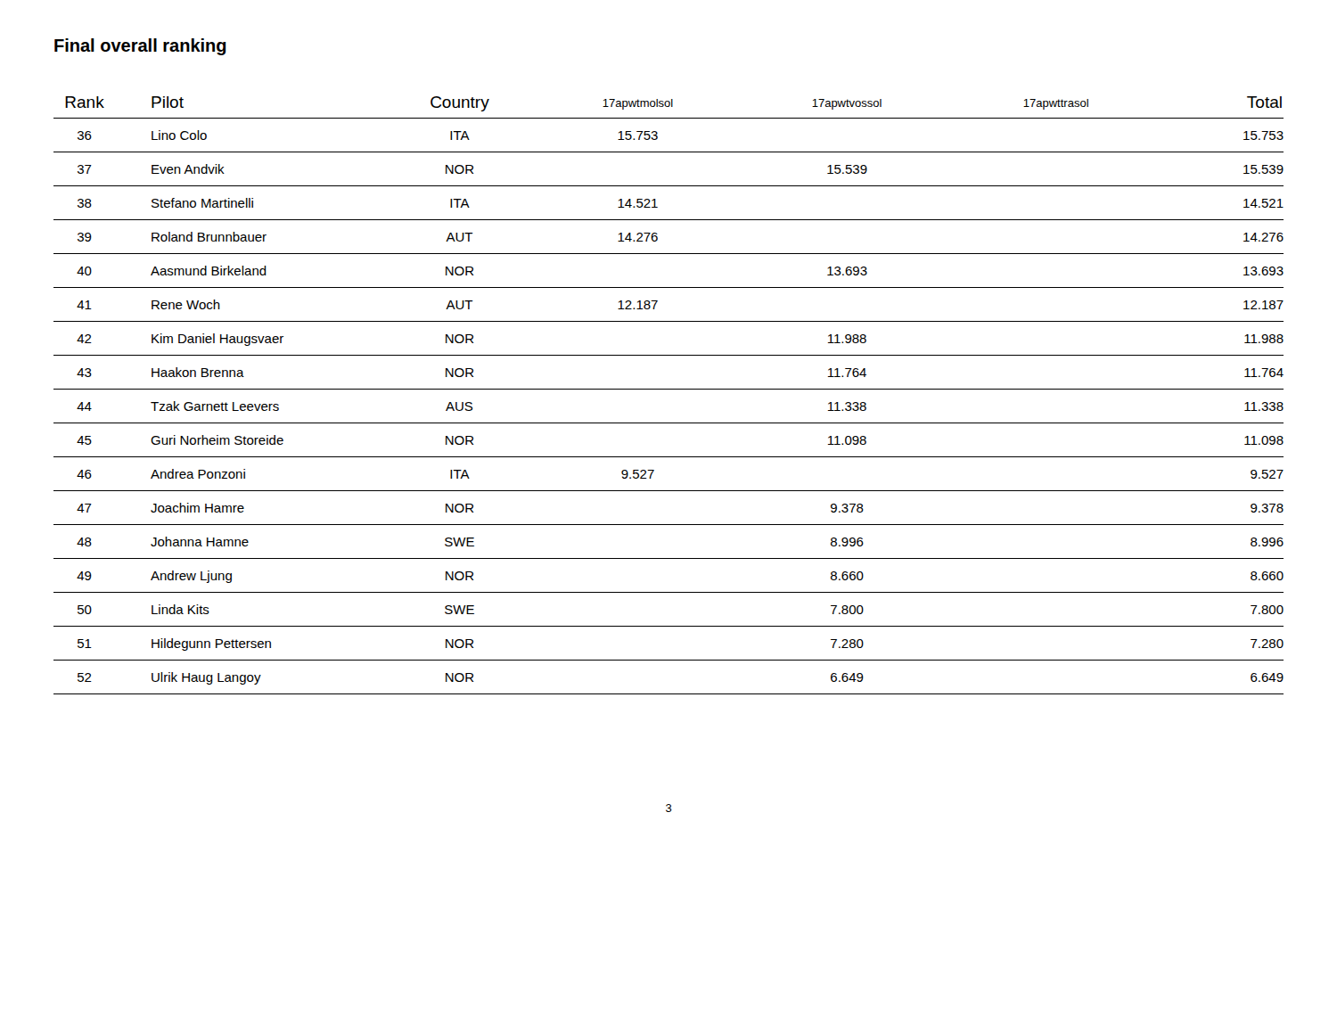Final overall ranking
| Rank | Pilot | Country | 17apwtmolsol | 17apwtvossol | 17apwttrasol | Total |
| --- | --- | --- | --- | --- | --- | --- |
| 36 | Lino Colo | ITA | 15.753 | | | 15.753 |
| 37 | Even Andvik | NOR | | 15.539 | | 15.539 |
| 38 | Stefano Martinelli | ITA | 14.521 | | | 14.521 |
| 39 | Roland Brunnbauer | AUT | 14.276 | | | 14.276 |
| 40 | Aasmund Birkeland | NOR | | 13.693 | | 13.693 |
| 41 | Rene Woch | AUT | 12.187 | | | 12.187 |
| 42 | Kim Daniel Haugsvaer | NOR | | 11.988 | | 11.988 |
| 43 | Haakon Brenna | NOR | | 11.764 | | 11.764 |
| 44 | Tzak Garnett Leevers | AUS | | 11.338 | | 11.338 |
| 45 | Guri Norheim Storeide | NOR | | 11.098 | | 11.098 |
| 46 | Andrea Ponzoni | ITA | 9.527 | | | 9.527 |
| 47 | Joachim Hamre | NOR | | 9.378 | | 9.378 |
| 48 | Johanna Hamne | SWE | | 8.996 | | 8.996 |
| 49 | Andrew Ljung | NOR | | 8.660 | | 8.660 |
| 50 | Linda Kits | SWE | | 7.800 | | 7.800 |
| 51 | Hildegunn Pettersen | NOR | | 7.280 | | 7.280 |
| 52 | Ulrik Haug Langoy | NOR | | 6.649 | | 6.649 |
3